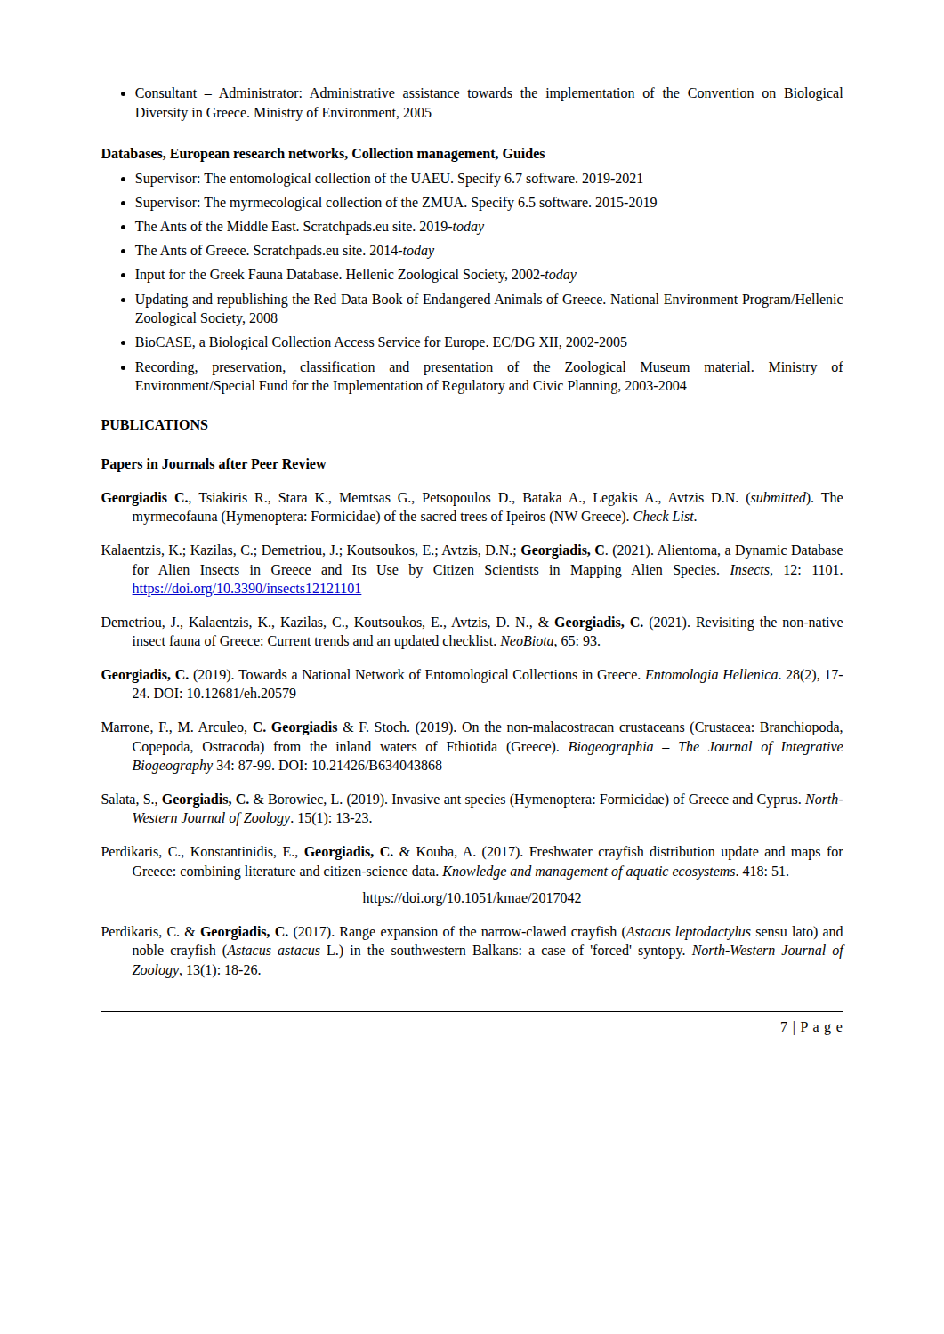Consultant – Administrator: Administrative assistance towards the implementation of the Convention on Biological Diversity in Greece. Ministry of Environment, 2005
Databases, European research networks, Collection management, Guides
Supervisor: The entomological collection of the UAEU. Specify 6.7 software. 2019-2021
Supervisor: The myrmecological collection of the ZMUA. Specify 6.5 software. 2015-2019
The Ants of the Middle East. Scratchpads.eu site. 2019-today
The Ants of Greece. Scratchpads.eu site. 2014-today
Input for the Greek Fauna Database. Hellenic Zoological Society, 2002-today
Updating and republishing the Red Data Book of Endangered Animals of Greece. National Environment Program/Hellenic Zoological Society, 2008
BioCASE, a Biological Collection Access Service for Europe. EC/DG XII, 2002-2005
Recording, preservation, classification and presentation of the Zoological Museum material. Ministry of Environment/Special Fund for the Implementation of Regulatory and Civic Planning, 2003-2004
PUBLICATIONS
Papers in Journals after Peer Review
Georgiadis C., Tsiakiris R., Stara K., Memtsas G., Petsopoulos D., Bataka A., Legakis A., Avtzis D.N. (submitted). The myrmecofauna (Hymenoptera: Formicidae) of the sacred trees of Ipeiros (NW Greece). Check List.
Kalaentzis, K.; Kazilas, C.; Demetriou, J.; Koutsoukos, E.; Avtzis, D.N.; Georgiadis, C. (2021). Alientoma, a Dynamic Database for Alien Insects in Greece and Its Use by Citizen Scientists in Mapping Alien Species. Insects, 12: 1101. https://doi.org/10.3390/insects12121101
Demetriou, J., Kalaentzis, K., Kazilas, C., Koutsoukos, E., Avtzis, D. N., & Georgiadis, C. (2021). Revisiting the non-native insect fauna of Greece: Current trends and an updated checklist. NeoBiota, 65: 93.
Georgiadis, C. (2019). Towards a National Network of Entomological Collections in Greece. Entomologia Hellenica. 28(2), 17-24. DOI: 10.12681/eh.20579
Marrone, F., M. Arculeo, C. Georgiadis & F. Stoch. (2019). On the non-malacostracan crustaceans (Crustacea: Branchiopoda, Copepoda, Ostracoda) from the inland waters of Fthiotida (Greece). Biogeographia – The Journal of Integrative Biogeography 34: 87-99. DOI: 10.21426/B634043868
Salata, S., Georgiadis, C. & Borowiec, L. (2019). Invasive ant species (Hymenoptera: Formicidae) of Greece and Cyprus. North-Western Journal of Zoology. 15(1): 13-23.
Perdikaris, C., Konstantinidis, E., Georgiadis, C. & Kouba, A. (2017). Freshwater crayfish distribution update and maps for Greece: combining literature and citizen-science data. Knowledge and management of aquatic ecosystems. 418: 51.
https://doi.org/10.1051/kmae/2017042
Perdikaris, C. & Georgiadis, C. (2017). Range expansion of the narrow-clawed crayfish (Astacus leptodactylus sensu lato) and noble crayfish (Astacus astacus L.) in the southwestern Balkans: a case of 'forced' syntopy. North-Western Journal of Zoology, 13(1): 18-26.
7 | P a g e